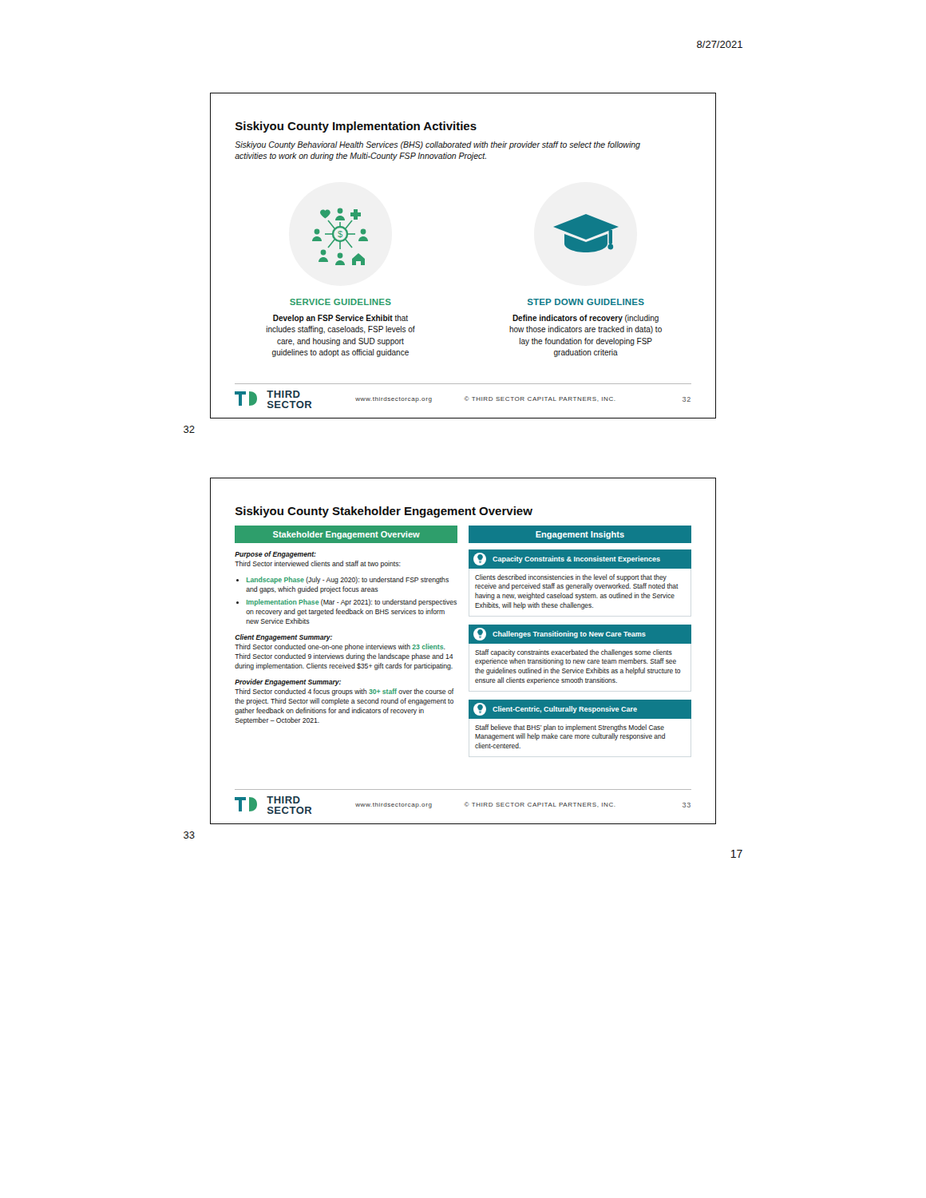8/27/2021
Siskiyou County Implementation Activities
Siskiyou County Behavioral Health Services (BHS) collaborated with their provider staff to select the following activities to work on during the Multi-County FSP Innovation Project.
$
SERVICE GUIDELINES
Develop an FSP Service Exhibit that includes staffing, caseloads, FSP levels of care, and housing and SUD support guidelines to adopt as official guidance
STEP DOWN GUIDELINES
Define indicators of recovery (including how those indicators are tracked in data) to lay the foundation for developing FSP graduation criteria
THIRD SECTOR
www.thirdsectorcap.org © THIRD SECTOR CAPITAL PARTNERS, INC. 32
32
Siskiyou County Stakeholder Engagement Overview
Stakeholder Engagement Overview
Purpose of Engagement:
Third Sector interviewed clients and staff at two points:
Landscape Phase (July - Aug 2020): to understand FSP strengths and gaps, which guided project focus areas
Implementation Phase (Mar - Apr 2021): to understand perspectives on recovery and get targeted feedback on BHS services to inform new Service Exhibits
Client Engagement Summary:
Third Sector conducted one-on-one phone interviews with 23 clients. Third Sector conducted 9 interviews during the landscape phase and 14 during implementation. Clients received $35+ gift cards for participating.
Provider Engagement Summary:
Third Sector conducted 4 focus groups with 30+ staff over the course of the project. Third Sector will complete a second round of engagement to gather feedback on definitions for and indicators of recovery in September – October 2021.
Engagement Insights
Capacity Constraints & Inconsistent Experiences
Clients described inconsistencies in the level of support that they receive and perceived staff as generally overworked. Staff noted that having a new, weighted caseload system. as outlined in the Service Exhibits, will help with these challenges.
Challenges Transitioning to New Care Teams
Staff capacity constraints exacerbated the challenges some clients experience when transitioning to new care team members. Staff see the guidelines outlined in the Service Exhibits as a helpful structure to ensure all clients experience smooth transitions.
Client-Centric, Culturally Responsive Care
Staff believe that BHS’ plan to implement Strengths Model Case Management will help make care more culturally responsive and client-centered.
THIRD SECTOR
www.thirdsectorcap.org © THIRD SECTOR CAPITAL PARTNERS, INC. 33
33
17